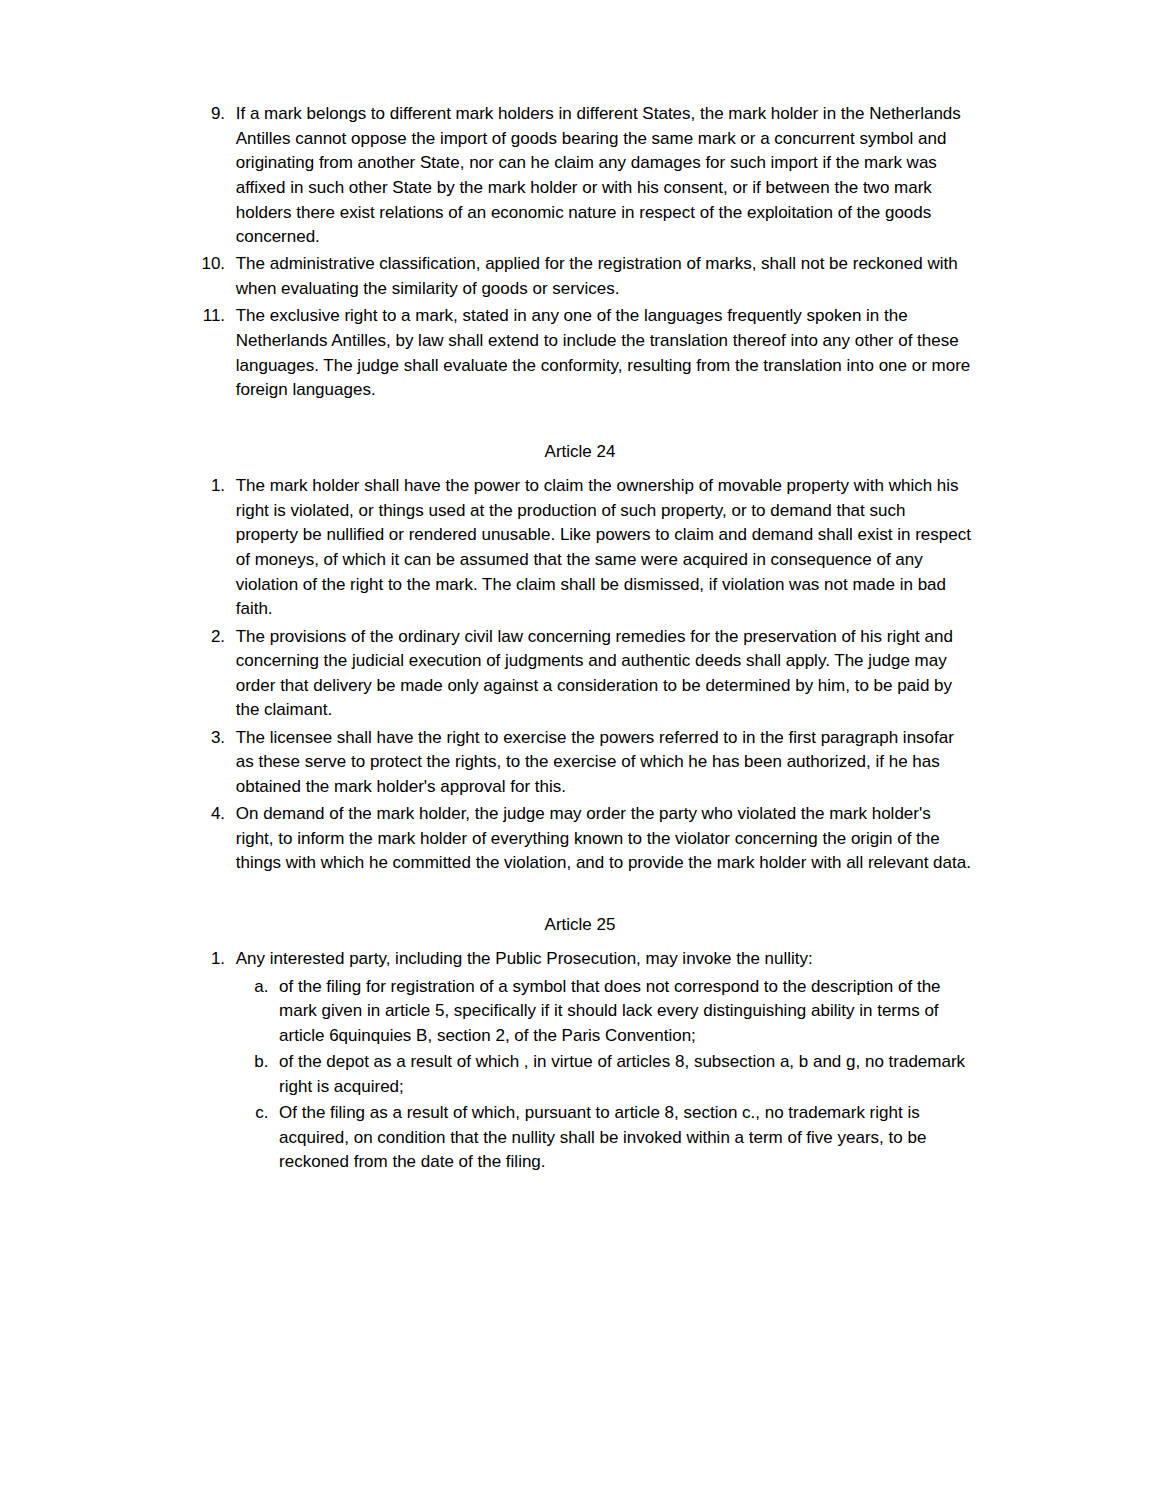If a mark belongs to different mark holders in different States, the mark holder in the Netherlands Antilles cannot oppose the import of goods bearing the same mark or a concurrent symbol and originating from another State, nor can he claim any damages for such import if the mark was affixed in such other State by the mark holder or with his consent, or if between the two mark holders there exist relations of an economic nature in respect of the exploitation of the goods concerned.
The administrative classification, applied for the registration of marks, shall not be reckoned with when evaluating the similarity of goods or services.
The exclusive right to a mark, stated in any one of the languages frequently spoken in the Netherlands Antilles, by law shall extend to include the translation thereof into any other of these languages. The judge shall evaluate the conformity, resulting from the translation into one or more foreign languages.
Article 24
The mark holder shall have the power to claim the ownership of movable property with which his right is violated, or things used at the production of such property, or to demand that such property be nullified or rendered unusable. Like powers to claim and demand shall exist in respect of moneys, of which it can be assumed that the same were acquired in consequence of any violation of the right to the mark. The claim shall be dismissed, if violation was not made in bad faith.
The provisions of the ordinary civil law concerning remedies for the preservation of his right and concerning the judicial execution of judgments and authentic deeds shall apply. The judge may order that delivery be made only against a consideration to be determined by him, to be paid by the claimant.
The licensee shall have the right to exercise the powers referred to in the first paragraph insofar as these serve to protect the rights, to the exercise of which he has been authorized, if he has obtained the mark holder's approval for this.
On demand of the mark holder, the judge may order the party who violated the mark holder's right, to inform the mark holder of everything known to the violator concerning the origin of the things with which he committed the violation, and to provide the mark holder with all relevant data.
Article 25
Any interested party, including the Public Prosecution, may invoke the nullity:
of the filing for registration of a symbol that does not correspond to the description of the mark given in article 5, specifically if it should lack every distinguishing ability in terms of article 6quinquies B, section 2, of the Paris Convention;
of the depot as a result of which , in virtue of articles 8, subsection a, b and g, no trademark right is acquired;
Of the filing as a result of which, pursuant to article 8, section c., no trademark right is acquired, on condition that the nullity shall be invoked within a term of five years, to be reckoned from the date of the filing.